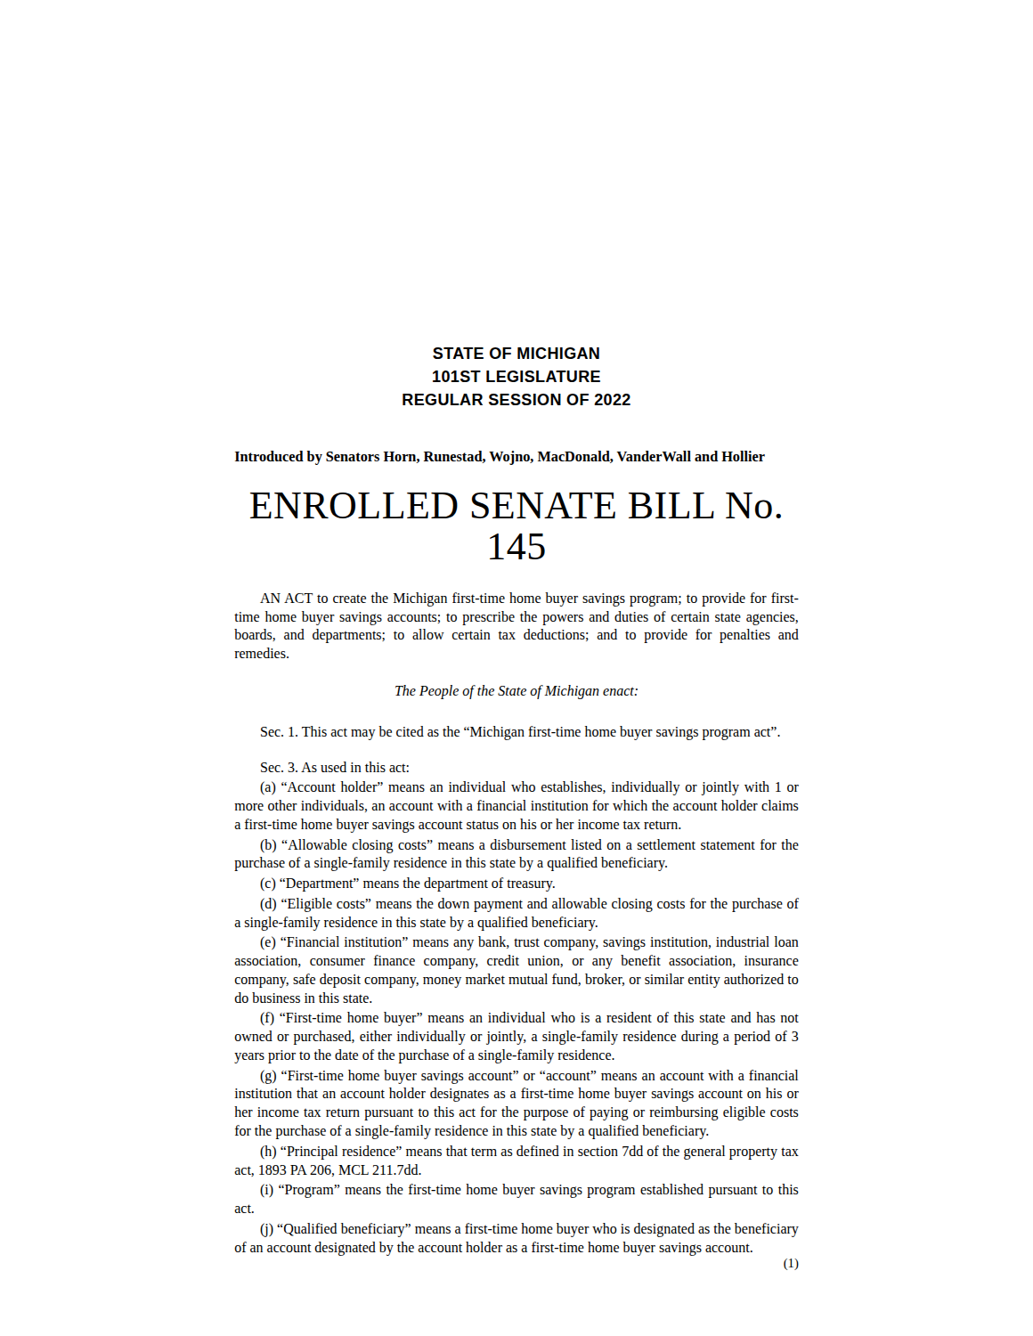STATE OF MICHIGAN
101ST LEGISLATURE
REGULAR SESSION OF 2022
Introduced by Senators Horn, Runestad, Wojno, MacDonald, VanderWall and Hollier
ENROLLED SENATE BILL No. 145
AN ACT to create the Michigan first-time home buyer savings program; to provide for first-time home buyer savings accounts; to prescribe the powers and duties of certain state agencies, boards, and departments; to allow certain tax deductions; and to provide for penalties and remedies.
The People of the State of Michigan enact:
Sec. 1. This act may be cited as the “Michigan first-time home buyer savings program act”.
Sec. 3. As used in this act:
(a) “Account holder” means an individual who establishes, individually or jointly with 1 or more other individuals, an account with a financial institution for which the account holder claims a first-time home buyer savings account status on his or her income tax return.
(b) “Allowable closing costs” means a disbursement listed on a settlement statement for the purchase of a single-family residence in this state by a qualified beneficiary.
(c) “Department” means the department of treasury.
(d) “Eligible costs” means the down payment and allowable closing costs for the purchase of a single-family residence in this state by a qualified beneficiary.
(e) “Financial institution” means any bank, trust company, savings institution, industrial loan association, consumer finance company, credit union, or any benefit association, insurance company, safe deposit company, money market mutual fund, broker, or similar entity authorized to do business in this state.
(f) “First-time home buyer” means an individual who is a resident of this state and has not owned or purchased, either individually or jointly, a single-family residence during a period of 3 years prior to the date of the purchase of a single-family residence.
(g) “First-time home buyer savings account” or “account” means an account with a financial institution that an account holder designates as a first-time home buyer savings account on his or her income tax return pursuant to this act for the purpose of paying or reimbursing eligible costs for the purchase of a single-family residence in this state by a qualified beneficiary.
(h) “Principal residence” means that term as defined in section 7dd of the general property tax act, 1893 PA 206, MCL 211.7dd.
(i) “Program” means the first-time home buyer savings program established pursuant to this act.
(j) “Qualified beneficiary” means a first-time home buyer who is designated as the beneficiary of an account designated by the account holder as a first-time home buyer savings account.
(1)